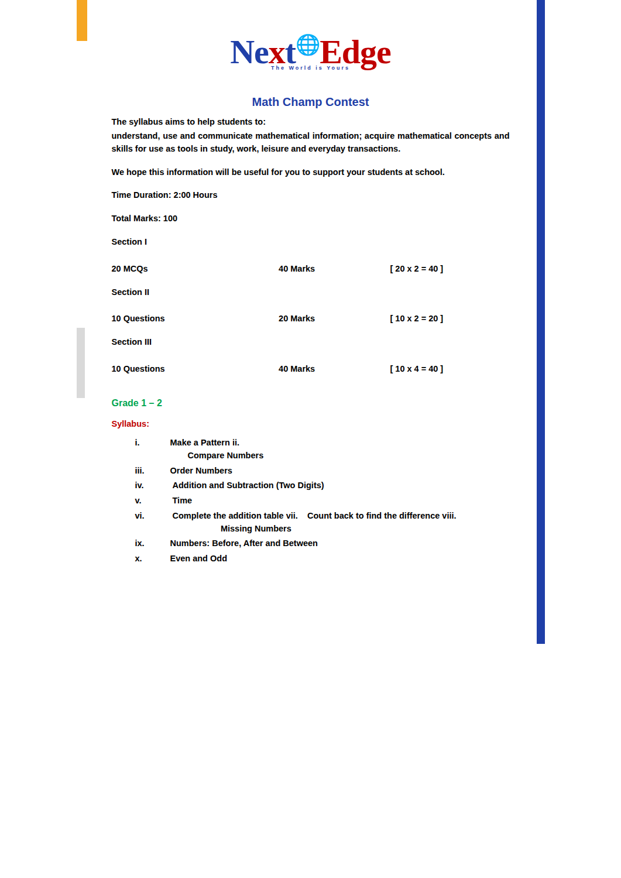Ne xt🌐Edge
The World is Yours
Math Champ Contest
The syllabus aims to help students to:
understand, use and communicate mathematical information; acquire mathematical concepts and skills for use as tools in study, work, leisure and everyday transactions.
We hope this information will be useful for you to support your students at school.
Time Duration: 2:00 Hours
Total Marks: 100
Section I
| 20 MCQs | 40 Marks | [ 20 x 2 = 40 ] |
Section II
| 10 Questions | 20 Marks | [ 10 x 2 = 20 ] |
Section III
| 10 Questions | 40 Marks | [ 10 x 4 = 40 ] |
Grade 1 – 2
Syllabus:
i. Make a Pattern ii.
Compare Numbers
iii. Order Numbers
iv. Addition and Subtraction (Two Digits)
v. Time
vi. Complete the addition table vii. Count back to find the difference viii.
Missing Numbers
ix. Numbers: Before, After and Between
x. Even and Odd